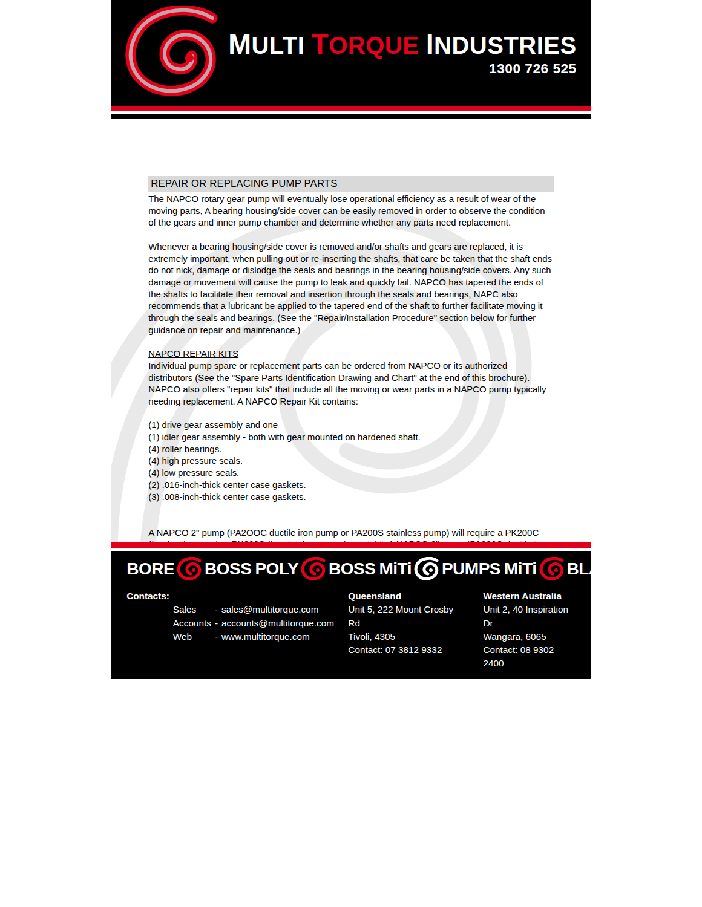MULTI TORQUE INDUSTRIES
1300 726 525
REPAIR OR REPLACING PUMP PARTS
The NAPCO rotary gear pump will eventually lose operational efficiency as a result of wear of the moving parts, A bearing housing/side cover can be easily removed in order to observe the condition of the gears and inner pump chamber and determine whether any parts need replacement.
Whenever a bearing housing/side cover is removed and/or shafts and gears are replaced, it is extremely important, when pulling out or re-inserting the shafts, that care be taken that the shaft ends do not nick, damage or dislodge the seals and bearings in the bearing housing/side covers. Any such damage or movement will cause the pump to leak and quickly fail. NAPCO has tapered the ends of the shafts to facilitate their removal and insertion through the seals and bearings, NAPC also recommends that a lubricant be applied to the tapered end of the shaft to further facilitate moving it through the seals and bearings. (See the "Repair/Installation Procedure" section below for further guidance on repair and maintenance.)
NAPCO REPAIR KITS
Individual pump spare or replacement parts can be ordered from NAPCO or its authorized distributors (See the "Spare Parts Identification Drawing and Chart" at the end of this brochure). NAPCO also offers "repair kits" that include all the moving or wear parts in a NAPCO pump typically needing replacement. A NAPCO Repair Kit contains:
(1) drive gear assembly and one
(1) idler gear assembly - both with gear mounted on hardened shaft.
(4) roller bearings.
(4) high pressure seals.
(4) low pressure seals.
(2) .016-inch-thick center case gaskets.
(3) .008-inch-thick center case gaskets.
A NAPCO 2" pump (PA2OOC ductile iron pump or PA200S stainless pump) will require a PK200C (for ductile pump) or PK200S (for stainless pump) repair kit. A NAPCO 3" pump (PA300C ductile iron pump or PA300S stainless pump) will require a PK300C (for ductile pump) or PK300s (for stainless pump). If a customer has ordered a ductile iron pump modified to contain stainless steel shafts, that pump will require a stainless-steel pump Repair Kit.
6
BORE BOSS
POLY BOSS
MiTi PUMPS
MiTi BLAST
| Contacts: | | | |
| | Sales | - | sales@multitorque.com |
| | Accounts | - | accounts@multitorque.com |
| | Web | - | www.multitorque.com |
Queensland
Unit 5, 222 Mount Crosby Rd
Tivoli, 4305
Contact: 07 3812 9332
Western Australia
Unit 2, 40 Inspiration Dr
Wangara, 6065
Contact: 08 9302 2400